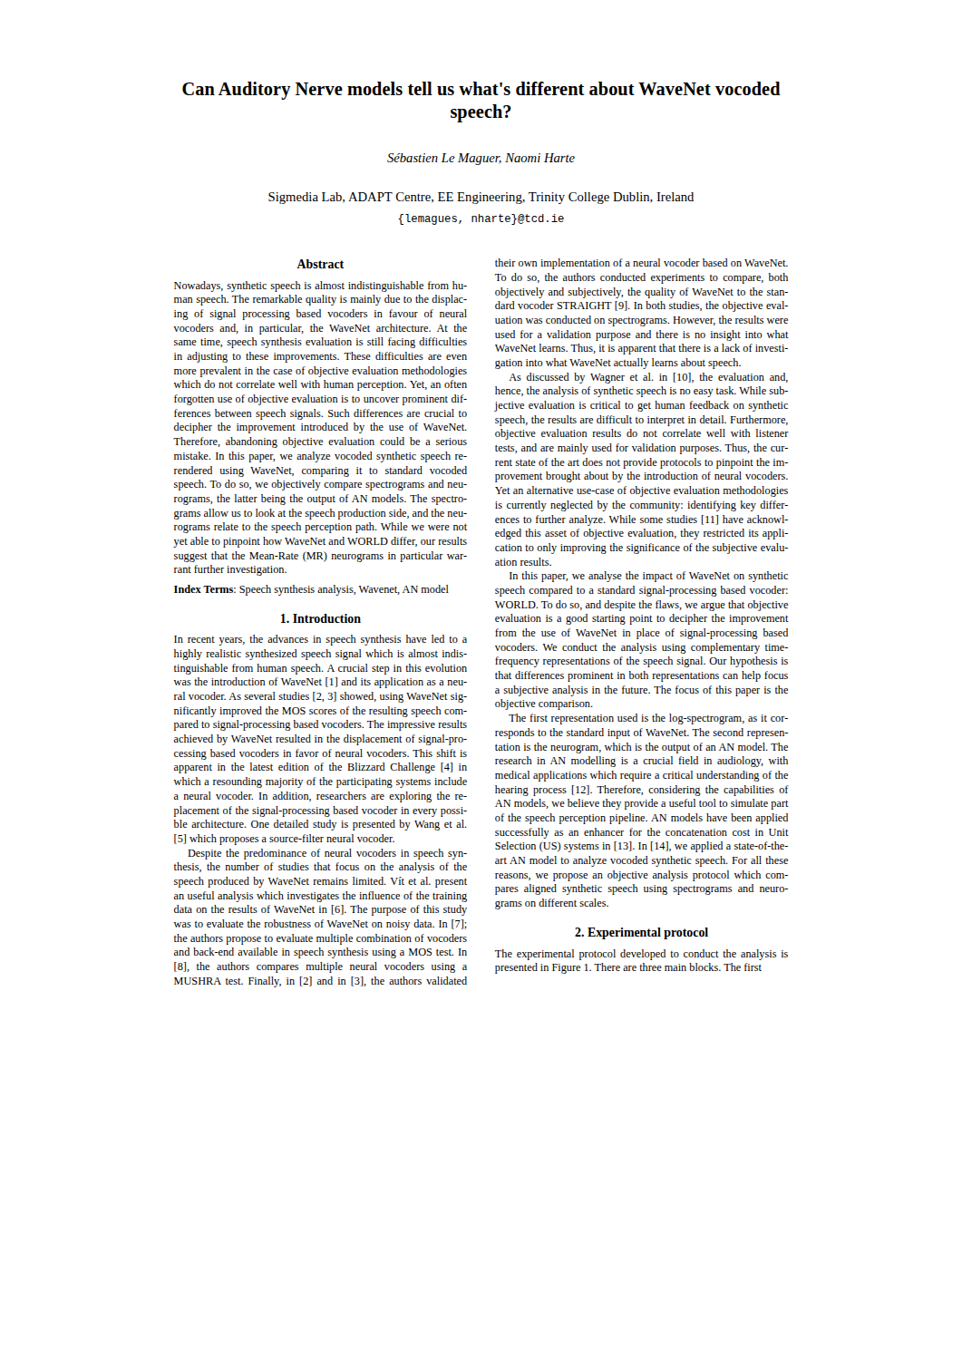Can Auditory Nerve models tell us what's different about WaveNet vocoded
speech?
Sébastien Le Maguer, Naomi Harte
Sigmedia Lab, ADAPT Centre, EE Engineering, Trinity College Dublin, Ireland
{lemagues, nharte}@tcd.ie
Abstract
Nowadays, synthetic speech is almost indistinguishable from human speech. The remarkable quality is mainly due to the displacing of signal processing based vocoders in favour of neural vocoders and, in particular, the WaveNet architecture. At the same time, speech synthesis evaluation is still facing difficulties in adjusting to these improvements. These difficulties are even more prevalent in the case of objective evaluation methodologies which do not correlate well with human perception. Yet, an often forgotten use of objective evaluation is to uncover prominent differences between speech signals. Such differences are crucial to decipher the improvement introduced by the use of WaveNet. Therefore, abandoning objective evaluation could be a serious mistake. In this paper, we analyze vocoded synthetic speech re-rendered using WaveNet, comparing it to standard vocoded speech. To do so, we objectively compare spectrograms and neurograms, the latter being the output of AN models. The spectrograms allow us to look at the speech production side, and the neurograms relate to the speech perception path. While we were not yet able to pinpoint how WaveNet and WORLD differ, our results suggest that the Mean-Rate (MR) neurograms in particular warrant further investigation.
Index Terms: Speech synthesis analysis, Wavenet, AN model
1. Introduction
In recent years, the advances in speech synthesis have led to a highly realistic synthesized speech signal which is almost indistinguishable from human speech. A crucial step in this evolution was the introduction of WaveNet [1] and its application as a neural vocoder. As several studies [2, 3] showed, using WaveNet significantly improved the MOS scores of the resulting speech compared to signal-processing based vocoders. The impressive results achieved by WaveNet resulted in the displacement of signal-processing based vocoders in favor of neural vocoders. This shift is apparent in the latest edition of the Blizzard Challenge [4] in which a resounding majority of the participating systems include a neural vocoder. In addition, researchers are exploring the replacement of the signal-processing based vocoder in every possible architecture. One detailed study is presented by Wang et al. [5] which proposes a source-filter neural vocoder.
Despite the predominance of neural vocoders in speech synthesis, the number of studies that focus on the analysis of the speech produced by WaveNet remains limited. Vít et al. present an useful analysis which investigates the influence of the training data on the results of WaveNet in [6]. The purpose of this study was to evaluate the robustness of WaveNet on noisy data. In [7]; the authors propose to evaluate multiple combination of vocoders and back-end available in speech synthesis using a MOS test. In [8], the authors compares multiple neural vocoders using a MUSHRA test. Finally, in [2] and in [3], the authors validated their own implementation of a neural vocoder based on WaveNet. To do so, the authors conducted experiments to compare, both objectively and subjectively, the quality of WaveNet to the standard vocoder STRAIGHT [9]. In both studies, the objective evaluation was conducted on spectrograms. However, the results were used for a validation purpose and there is no insight into what WaveNet learns. Thus, it is apparent that there is a lack of investigation into what WaveNet actually learns about speech.
As discussed by Wagner et al. in [10], the evaluation and, hence, the analysis of synthetic speech is no easy task. While subjective evaluation is critical to get human feedback on synthetic speech, the results are difficult to interpret in detail. Furthermore, objective evaluation results do not correlate well with listener tests, and are mainly used for validation purposes. Thus, the current state of the art does not provide protocols to pinpoint the improvement brought about by the introduction of neural vocoders. Yet an alternative use-case of objective evaluation methodologies is currently neglected by the community: identifying key differences to further analyze. While some studies [11] have acknowledged this asset of objective evaluation, they restricted its application to only improving the significance of the subjective evaluation results.
In this paper, we analyse the impact of WaveNet on synthetic speech compared to a standard signal-processing based vocoder: WORLD. To do so, and despite the flaws, we argue that objective evaluation is a good starting point to decipher the improvement from the use of WaveNet in place of signal-processing based vocoders. We conduct the analysis using complementary time-frequency representations of the speech signal. Our hypothesis is that differences prominent in both representations can help focus a subjective analysis in the future. The focus of this paper is the objective comparison.
The first representation used is the log-spectrogram, as it corresponds to the standard input of WaveNet. The second representation is the neurogram, which is the output of an AN model. The research in AN modelling is a crucial field in audiology, with medical applications which require a critical understanding of the hearing process [12]. Therefore, considering the capabilities of AN models, we believe they provide a useful tool to simulate part of the speech perception pipeline. AN models have been applied successfully as an enhancer for the concatenation cost in Unit Selection (US) systems in [13]. In [14], we applied a state-of-the-art AN model to analyze vocoded synthetic speech. For all these reasons, we propose an objective analysis protocol which compares aligned synthetic speech using spectrograms and neurograms on different scales.
2. Experimental protocol
The experimental protocol developed to conduct the analysis is presented in Figure 1. There are three main blocks. The first